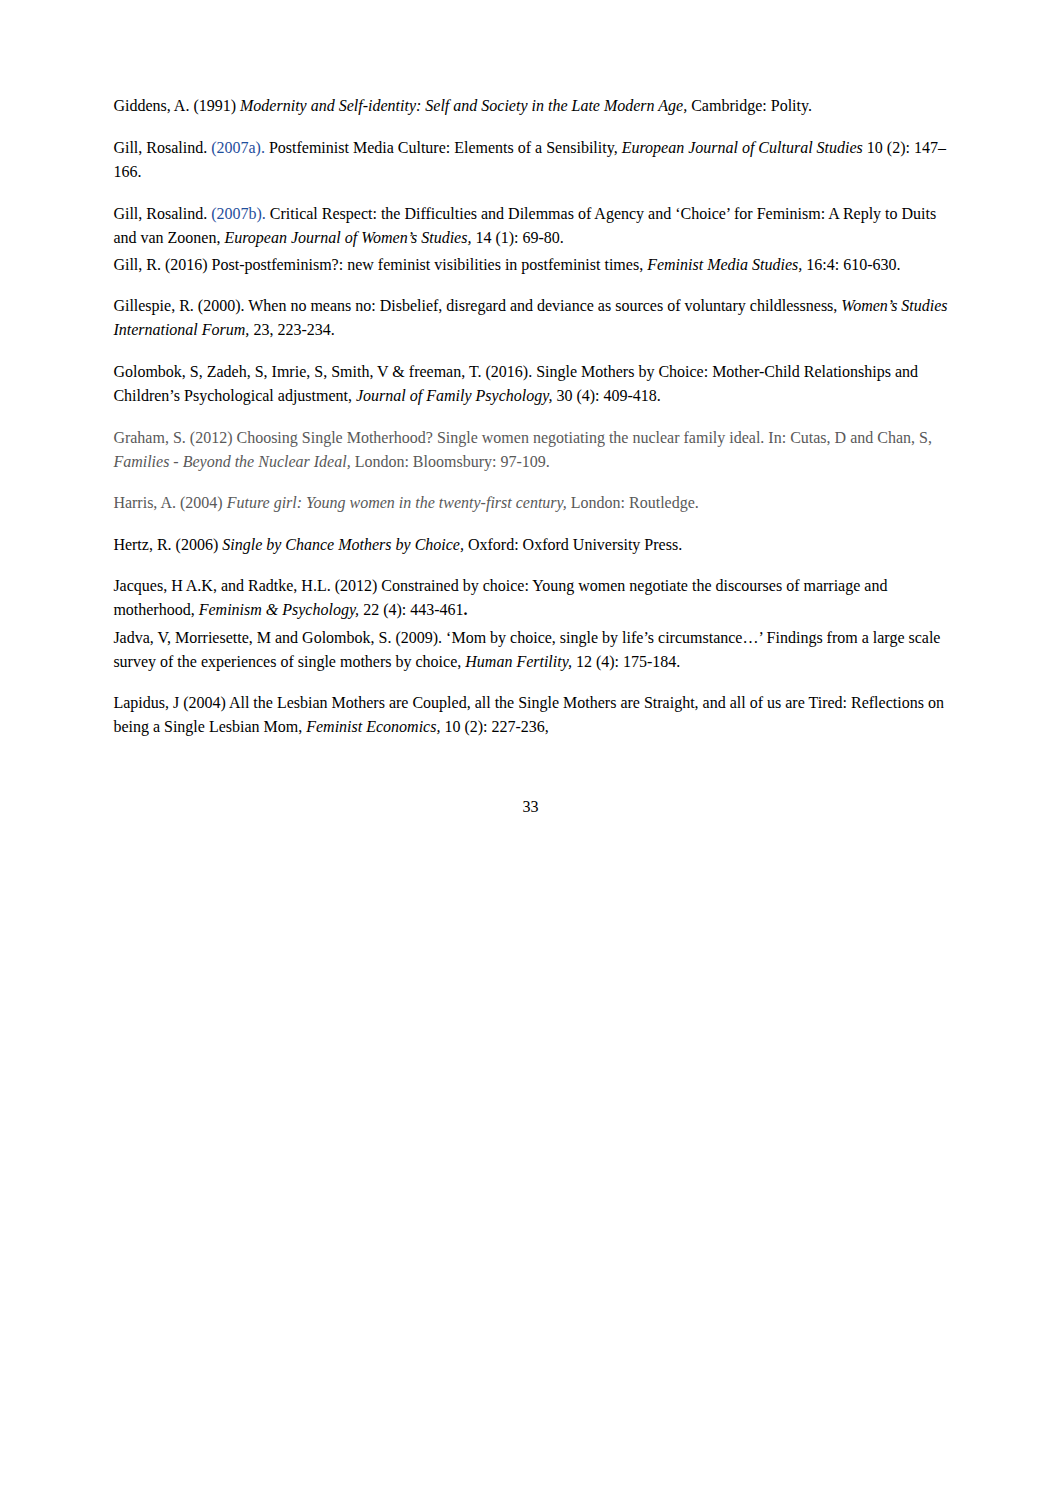Giddens, A. (1991) Modernity and Self-identity: Self and Society in the Late Modern Age, Cambridge: Polity.
Gill, Rosalind. (2007a). Postfeminist Media Culture: Elements of a Sensibility, European Journal of Cultural Studies 10 (2): 147–166.
Gill, Rosalind. (2007b). Critical Respect: the Difficulties and Dilemmas of Agency and ‘Choice’ for Feminism: A Reply to Duits and van Zoonen, European Journal of Women’s Studies, 14 (1): 69-80.
Gill, R. (2016) Post-postfeminism?: new feminist visibilities in postfeminist times, Feminist Media Studies, 16:4: 610-630.
Gillespie, R. (2000). When no means no: Disbelief, disregard and deviance as sources of voluntary childlessness, Women’s Studies International Forum, 23, 223-234.
Golombok, S, Zadeh, S, Imrie, S, Smith, V & freeman, T. (2016). Single Mothers by Choice: Mother-Child Relationships and Children’s Psychological adjustment, Journal of Family Psychology, 30 (4): 409-418.
Graham, S. (2012) Choosing Single Motherhood? Single women negotiating the nuclear family ideal. In: Cutas, D and Chan, S, Families - Beyond the Nuclear Ideal, London: Bloomsbury: 97-109.
Harris, A. (2004) Future girl: Young women in the twenty-first century, London: Routledge.
Hertz, R. (2006) Single by Chance Mothers by Choice, Oxford: Oxford University Press.
Jacques, H A.K, and Radtke, H.L. (2012) Constrained by choice: Young women negotiate the discourses of marriage and motherhood, Feminism & Psychology, 22 (4): 443-461.
Jadva, V, Morriesette, M and Golombok, S. (2009). ‘Mom by choice, single by life’s circumstance…’ Findings from a large scale survey of the experiences of single mothers by choice, Human Fertility, 12 (4): 175-184.
Lapidus, J (2004) All the Lesbian Mothers are Coupled, all the Single Mothers are Straight, and all of us are Tired: Reflections on being a Single Lesbian Mom, Feminist Economics, 10 (2): 227-236,
33